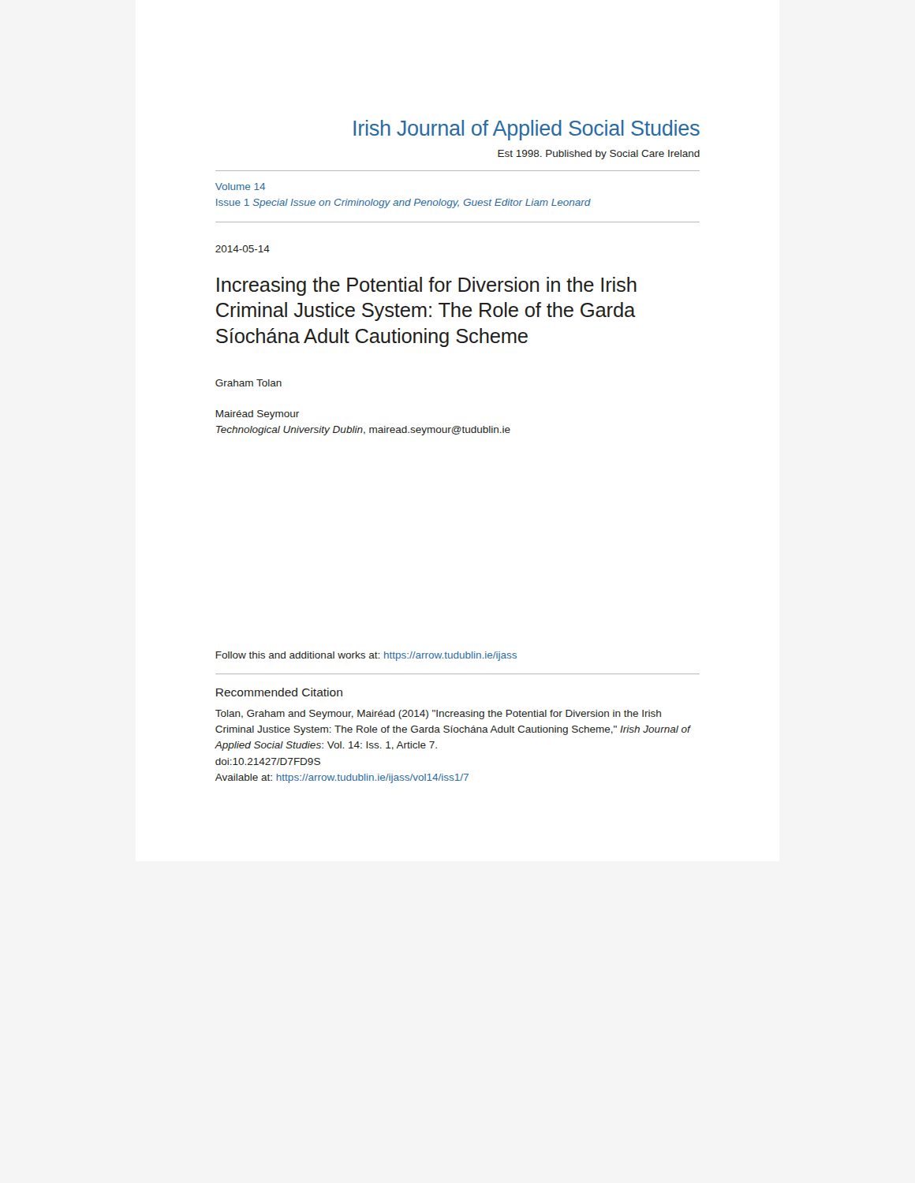Irish Journal of Applied Social Studies
Est 1998. Published by Social Care Ireland
Volume 14
Issue 1 Special Issue on Criminology and Penology, Guest Editor Liam Leonard
2014-05-14
Increasing the Potential for Diversion in the Irish Criminal Justice System: The Role of the Garda Síochána Adult Cautioning Scheme
Graham Tolan
Mairéad Seymour
Technological University Dublin, mairead.seymour@tudublin.ie
Follow this and additional works at: https://arrow.tudublin.ie/ijass
Recommended Citation
Tolan, Graham and Seymour, Mairéad (2014) "Increasing the Potential for Diversion in the Irish Criminal Justice System: The Role of the Garda Síochána Adult Cautioning Scheme," Irish Journal of Applied Social Studies: Vol. 14: Iss. 1, Article 7.
doi:10.21427/D7FD9S
Available at: https://arrow.tudublin.ie/ijass/vol14/iss1/7